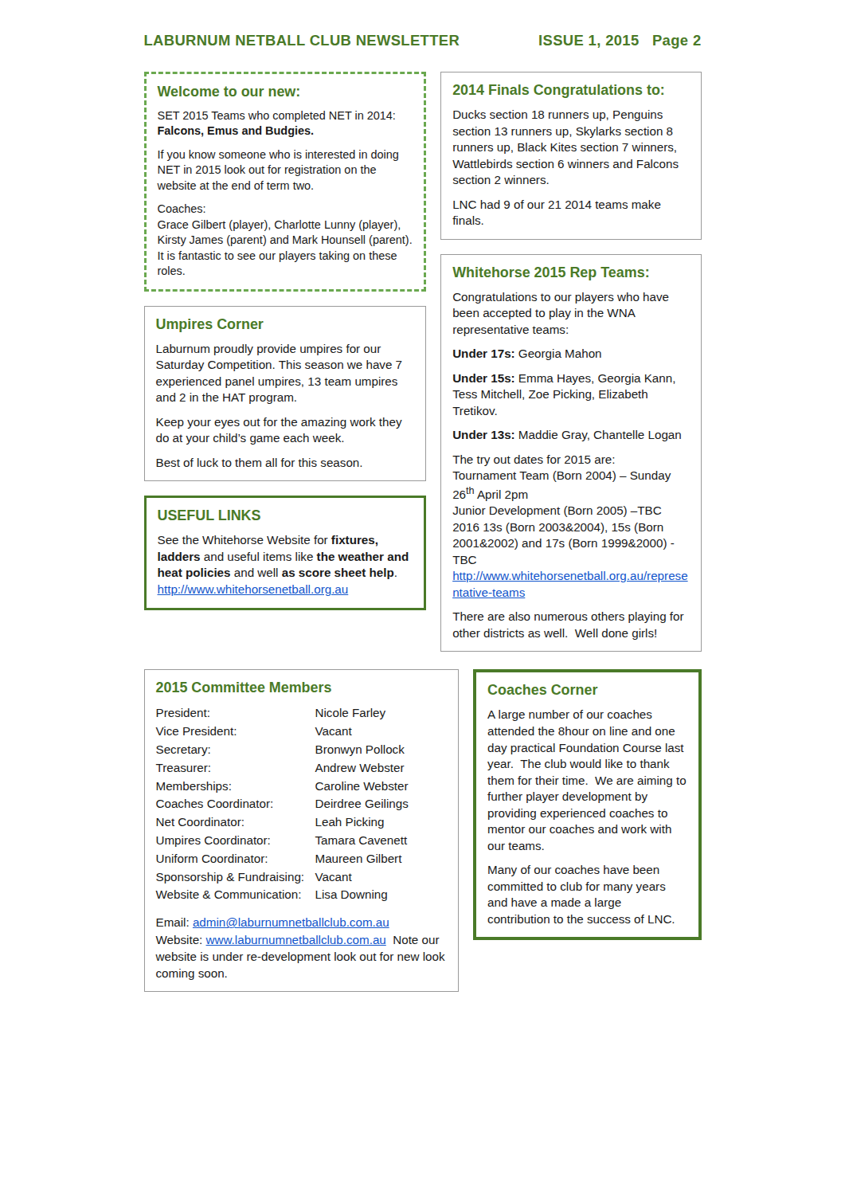LABURNUM NETBALL CLUB NEWSLETTER
ISSUE 1, 2015 Page 2
Welcome to our new:
SET 2015 Teams who completed NET in 2014:
Falcons, Emus and Budgies.
If you know someone who is interested in doing NET in 2015 look out for registration on the website at the end of term two.
Coaches:
Grace Gilbert (player), Charlotte Lunny (player), Kirsty James (parent) and Mark Hounsell (parent). It is fantastic to see our players taking on these roles.
Umpires Corner
Laburnum proudly provide umpires for our Saturday Competition. This season we have 7 experienced panel umpires, 13 team umpires and 2 in the HAT program.
Keep your eyes out for the amazing work they do at your child’s game each week.
Best of luck to them all for this season.
USEFUL LINKS
See the Whitehorse Website for fixtures, ladders and useful items like the weather and heat policies and well as score sheet help.
http://www.whitehorsenetball.org.au
2014 Finals Congratulations to:
Ducks section 18 runners up, Penguins section 13 runners up, Skylarks section 8 runners up, Black Kites section 7 winners, Wattlebirds section 6 winners and Falcons section 2 winners.
LNC had 9 of our 21 2014 teams make finals.
Whitehorse 2015 Rep Teams:
Congratulations to our players who have been accepted to play in the WNA representative teams:
Under 17s: Georgia Mahon
Under 15s: Emma Hayes, Georgia Kann, Tess Mitchell, Zoe Picking, Elizabeth Tretikov.
Under 13s: Maddie Gray, Chantelle Logan
The try out dates for 2015 are:
Tournament Team (Born 2004) – Sunday 26th April 2pm
Junior Development (Born 2005) –TBC
2016 13s (Born 2003&2004), 15s (Born 2001&2002) and 17s (Born 1999&2000) - TBC
http://www.whitehorsenetball.org.au/representative-teams
There are also numerous others playing for other districts as well. Well done girls!
2015 Committee Members
President:
Nicole Farley
Vice President:
Vacant
Secretary:
Bronwyn Pollock
Treasurer:
Andrew Webster
Memberships:
Caroline Webster
Coaches Coordinator:
Deirdree Geilings
Net Coordinator:
Leah Picking
Umpires Coordinator:
Tamara Cavenett
Uniform Coordinator:
Maureen Gilbert
Sponsorship & Fundraising:
Vacant
Website & Communication:
Lisa Downing
Email: admin@laburnumnetballclub.com.au
Website: www.laburnumnetballclub.com.au Note our website is under re-development look out for new look coming soon.
Coaches Corner
A large number of our coaches attended the 8hour on line and one day practical Foundation Course last year. The club would like to thank them for their time. We are aiming to further player development by providing experienced coaches to mentor our coaches and work with our teams.
Many of our coaches have been committed to club for many years and have a made a large contribution to the success of LNC.